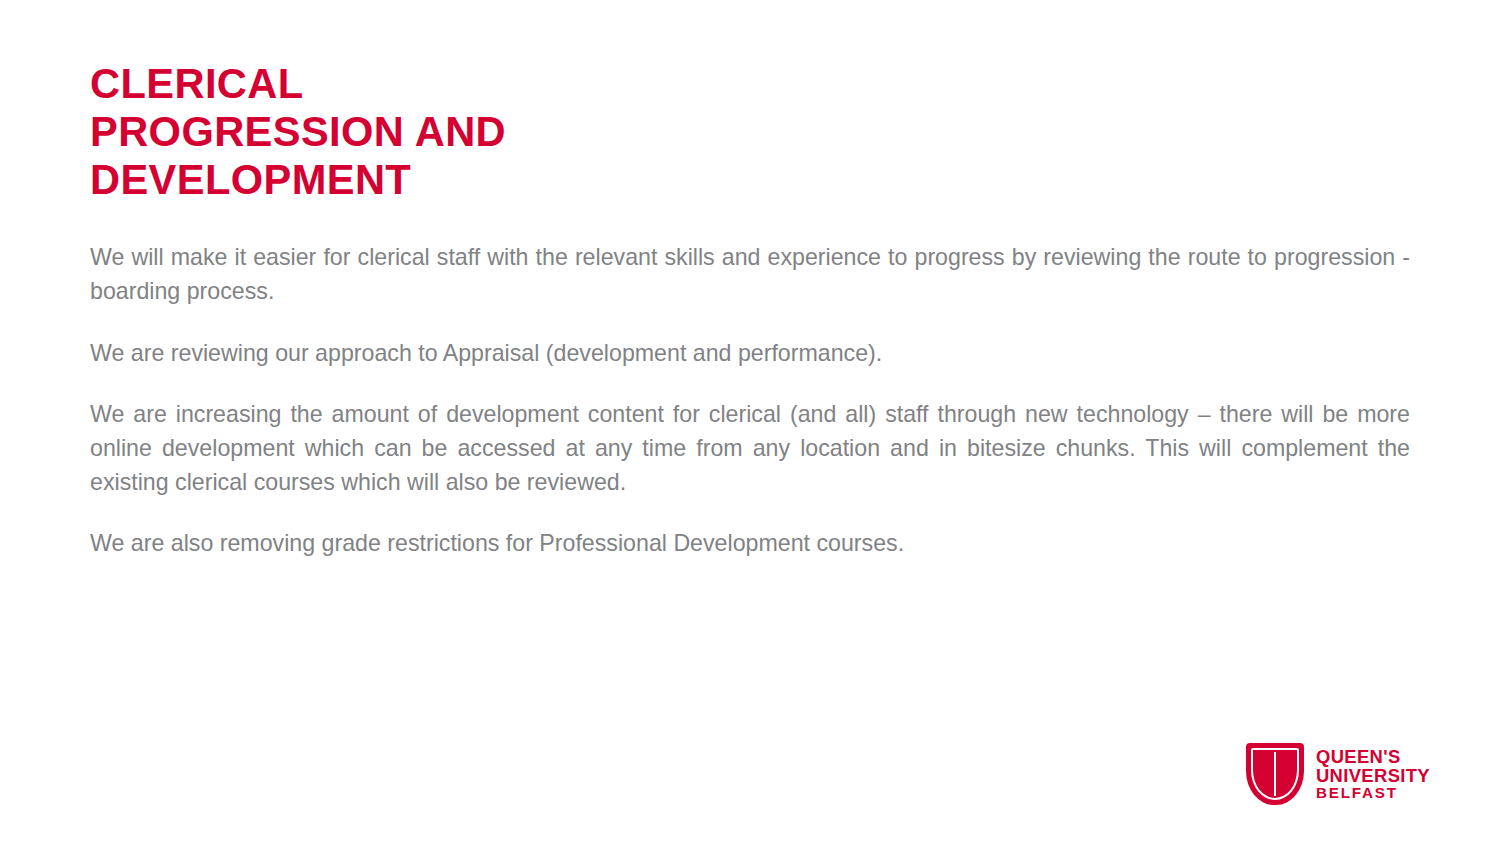Clerical
Progression and
Development
We will make it easier for clerical staff with the relevant skills and experience to progress by reviewing the route to progression - boarding process.
We are reviewing our approach to Appraisal (development and performance).
We are increasing the amount of development content for clerical (and all) staff through new technology – there will be more online development which can be accessed at any time from any location and in bitesize chunks. This will complement the existing clerical courses which will also be reviewed.
We are also removing grade restrictions for Professional Development courses.
QUEEN'S UNIVERSITY BELFAST